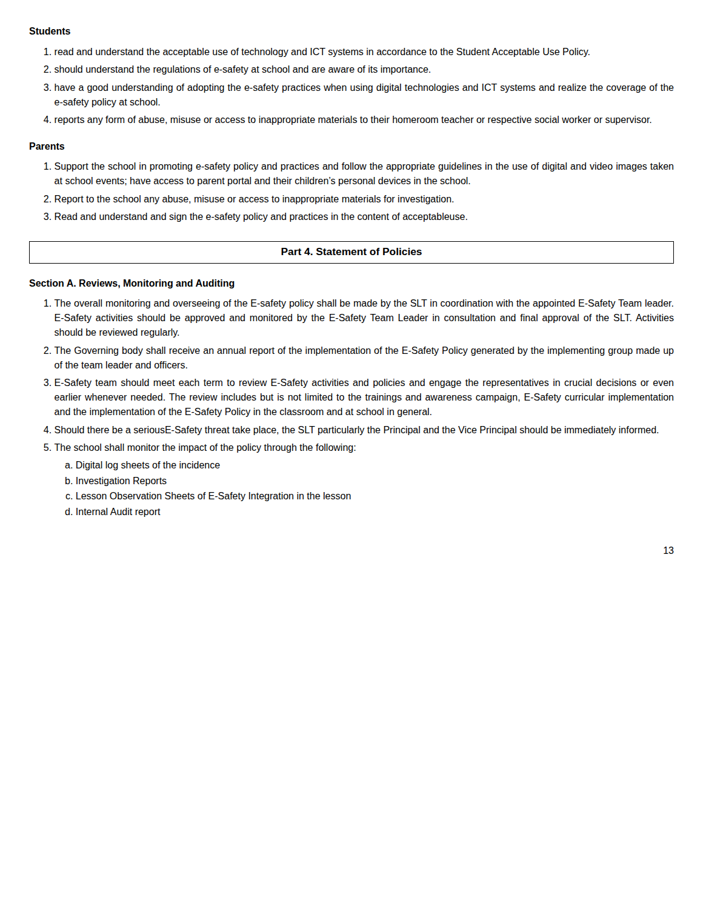Students
read and understand the acceptable use of technology and ICT systems in accordance to the Student Acceptable Use Policy.
should understand the regulations of e-safety at school and are aware of its importance.
have a good understanding of adopting the e-safety practices when using digital technologies and ICT systems and realize the coverage of the e-safety policy at school.
reports any form of abuse, misuse or access to inappropriate materials to their homeroom teacher or respective social worker or supervisor.
Parents
Support the school in promoting e-safety policy and practices and follow the appropriate guidelines in the use of digital and video images taken at school events; have access to parent portal and their children’s personal devices in the school.
Report to the school any abuse, misuse or access to inappropriate materials for investigation.
Read and understand and sign the e-safety policy and practices in the content of acceptableuse.
Part 4. Statement of Policies
Section A. Reviews, Monitoring and Auditing
The overall monitoring and overseeing of the E-safety policy shall be made by the SLT in coordination with the appointed E-Safety Team leader. E-Safety activities should be approved and monitored by the E-Safety Team Leader in consultation and final approval of the SLT. Activities should be reviewed regularly.
The Governing body shall receive an annual report of the implementation of the E-Safety Policy generated by the implementing group made up of the team leader and officers.
E-Safety team should meet each term to review E-Safety activities and policies and engage the representatives in crucial decisions or even earlier whenever needed. The review includes but is not limited to the trainings and awareness campaign, E-Safety curricular implementation and the implementation of the E-Safety Policy in the classroom and at school in general.
Should there be a seriousE-Safety threat take place, the SLT particularly the Principal and the Vice Principal should be immediately informed.
The school shall monitor the impact of the policy through the following:
Digital log sheets of the incidence
Investigation Reports
Lesson Observation Sheets of E-Safety Integration in the lesson
Internal Audit report
13